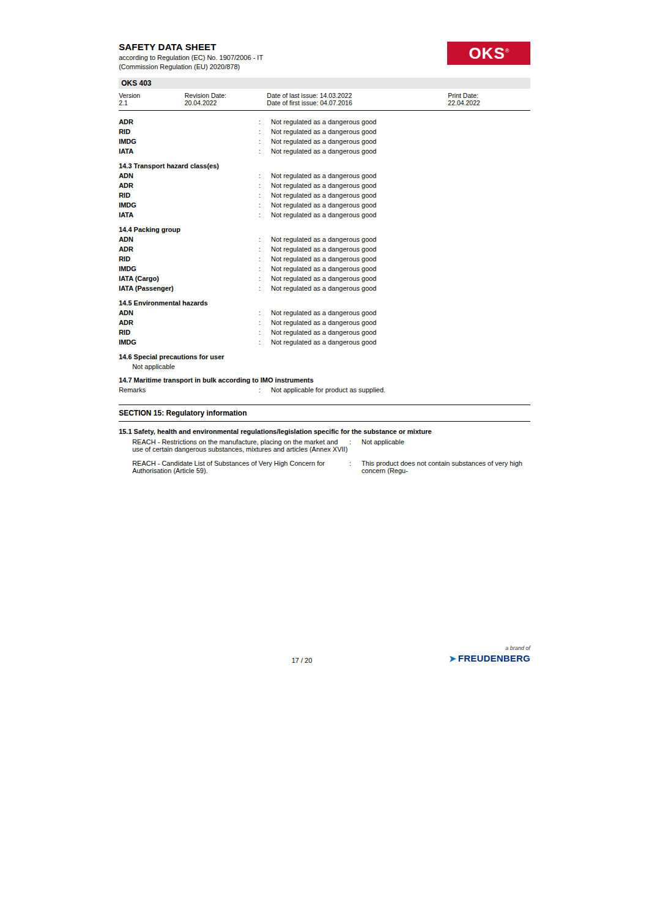SAFETY DATA SHEET
according to Regulation (EC) No. 1907/2006 - IT
(Commission Regulation (EU) 2020/878)
OKS®
OKS 403
| Version 2.1 | Revision Date: 20.04.2022 | Date of last issue: 14.03.2022 Date of first issue: 04.07.2016 | Print Date: 22.04.2022 |
| ADR | : | Not regulated as a dangerous good |
| RID | : | Not regulated as a dangerous good |
| IMDG | : | Not regulated as a dangerous good |
| IATA | : | Not regulated as a dangerous good |
14.3 Transport hazard class(es)
| ADN | : | Not regulated as a dangerous good |
| ADR | : | Not regulated as a dangerous good |
| RID | : | Not regulated as a dangerous good |
| IMDG | : | Not regulated as a dangerous good |
| IATA | : | Not regulated as a dangerous good |
14.4 Packing group
| ADN | : | Not regulated as a dangerous good |
| ADR | : | Not regulated as a dangerous good |
| RID | : | Not regulated as a dangerous good |
| IMDG | : | Not regulated as a dangerous good |
| IATA (Cargo) | : | Not regulated as a dangerous good |
| IATA (Passenger) | : | Not regulated as a dangerous good |
14.5 Environmental hazards
| ADN | : | Not regulated as a dangerous good |
| ADR | : | Not regulated as a dangerous good |
| RID | : | Not regulated as a dangerous good |
| IMDG | : | Not regulated as a dangerous good |
14.6 Special precautions for user
Not applicable
14.7 Maritime transport in bulk according to IMO instruments
| Remarks | : | Not applicable for product as supplied. |
SECTION 15: Regulatory information
15.1 Safety, health and environmental regulations/legislation specific for the substance or mixture
| REACH - Restrictions on the manufacture, placing on the market and use of certain dangerous substances, mixtures and articles (Annex XVII) | : | Not applicable |
| REACH - Candidate List of Substances of Very High Concern for Authorisation (Article 59). | : | This product does not contain substances of very high concern (Regu- |
17 / 20
a brand of
➤FREUDENBERG